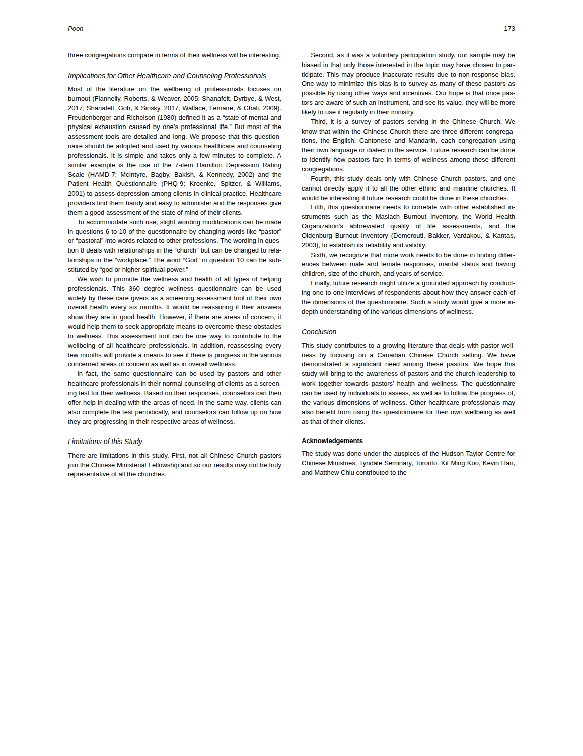Poon 173
three congregations compare in terms of their wellness will be interesting.
Implications for Other Healthcare and Counseling Professionals
Most of the literature on the wellbeing of professionals focuses on burnout (Flannelly, Roberts, & Weaver, 2005; Shanafelt, Dyrbye, & West, 2017; Shanafelt, Goh, & Sinsky, 2017; Wallace, Lemaire, & Ghali, 2009). Freudenberger and Richelson (1980) defined it as a “state of mental and physical exhaustion caused by one’s professional life.” But most of the assessment tools are detailed and long. We propose that this questionnaire should be adopted and used by various healthcare and counseling professionals. It is simple and takes only a few minutes to complete. A similar example is the use of the 7-item Hamilton Depression Rating Scale (HAMD-7; McIntyre, Bagby, Bakish, & Kennedy, 2002) and the Patient Health Questionnaire (PHQ-9; Kroenke, Spitzer, & Williams, 2001) to assess depression among clients in clinical practice. Healthcare providers find them handy and easy to administer and the responses give them a good assessment of the state of mind of their clients.
To accommodate such use, slight wording modifications can be made in questions 6 to 10 of the questionnaire by changing words like “pastor” or “pastoral” into words related to other professions. The wording in question 8 deals with relationships in the “church” but can be changed to relationships in the “workplace.” The word “God” in question 10 can be substituted by “god or higher spiritual power.”
We wish to promote the wellness and health of all types of helping professionals. This 360 degree wellness questionnaire can be used widely by these care givers as a screening assessment tool of their own overall health every six months. It would be reassuring if their answers show they are in good health. However, if there are areas of concern, it would help them to seek appropriate means to overcome these obstacles to wellness. This assessment tool can be one way to contribute to the wellbeing of all healthcare professionals. In addition, reassessing every few months will provide a means to see if there is progress in the various concerned areas of concern as well as in overall wellness.
In fact, the same questionnaire can be used by pastors and other healthcare professionals in their normal counseling of clients as a screening test for their wellness. Based on their responses, counselors can then offer help in dealing with the areas of need. In the same way, clients can also complete the test periodically, and counselors can follow up on how they are progressing in their respective areas of wellness.
Limitations of this Study
There are limitations in this study. First, not all Chinese Church pastors join the Chinese Ministerial Fellowship and so our results may not be truly representative of all the churches.
Second, as it was a voluntary participation study, our sample may be biased in that only those interested in the topic may have chosen to participate. This may produce inaccurate results due to non-response bias. One way to minimize this bias is to survey as many of these pastors as possible by using other ways and incentives. Our hope is that once pastors are aware of such an instrument, and see its value, they will be more likely to use it regularly in their ministry.
Third, it is a survey of pastors serving in the Chinese Church. We know that within the Chinese Church there are three different congregations, the English, Cantonese and Mandarin, each congregation using their own language or dialect in the service. Future research can be done to identify how pastors fare in terms of wellness among these different congregations.
Fourth, this study deals only with Chinese Church pastors, and one cannot directly apply it to all the other ethnic and mainline churches. It would be interesting if future research could be done in these churches.
Fifth, this questionnaire needs to correlate with other established instruments such as the Maslach Burnout Inventory, the World Health Organization’s abbreviated quality of life assessments, and the Oldenburg Burnout Inventory (Demerouti, Bakker, Vardakou, & Kantas, 2003), to establish its reliability and validity.
Sixth, we recognize that more work needs to be done in finding differences between male and female responses, marital status and having children, size of the church, and years of service.
Finally, future research might utilize a grounded approach by conducting one-to-one interviews of respondents about how they answer each of the dimensions of the questionnaire. Such a study would give a more in-depth understanding of the various dimensions of wellness.
Conclusion
This study contributes to a growing literature that deals with pastor wellness by focusing on a Canadian Chinese Church setting. We have demonstrated a significant need among these pastors. We hope this study will bring to the awareness of pastors and the church leadership to work together towards pastors’ health and wellness. The questionnaire can be used by individuals to assess, as well as to follow the progress of, the various dimensions of wellness. Other healthcare professionals may also benefit from using this questionnaire for their own wellbeing as well as that of their clients.
Acknowledgements
The study was done under the auspices of the Hudson Taylor Centre for Chinese Ministries, Tyndale Seminary, Toronto. Kit Ming Koo, Kevin Han, and Matthew Chiu contributed to the